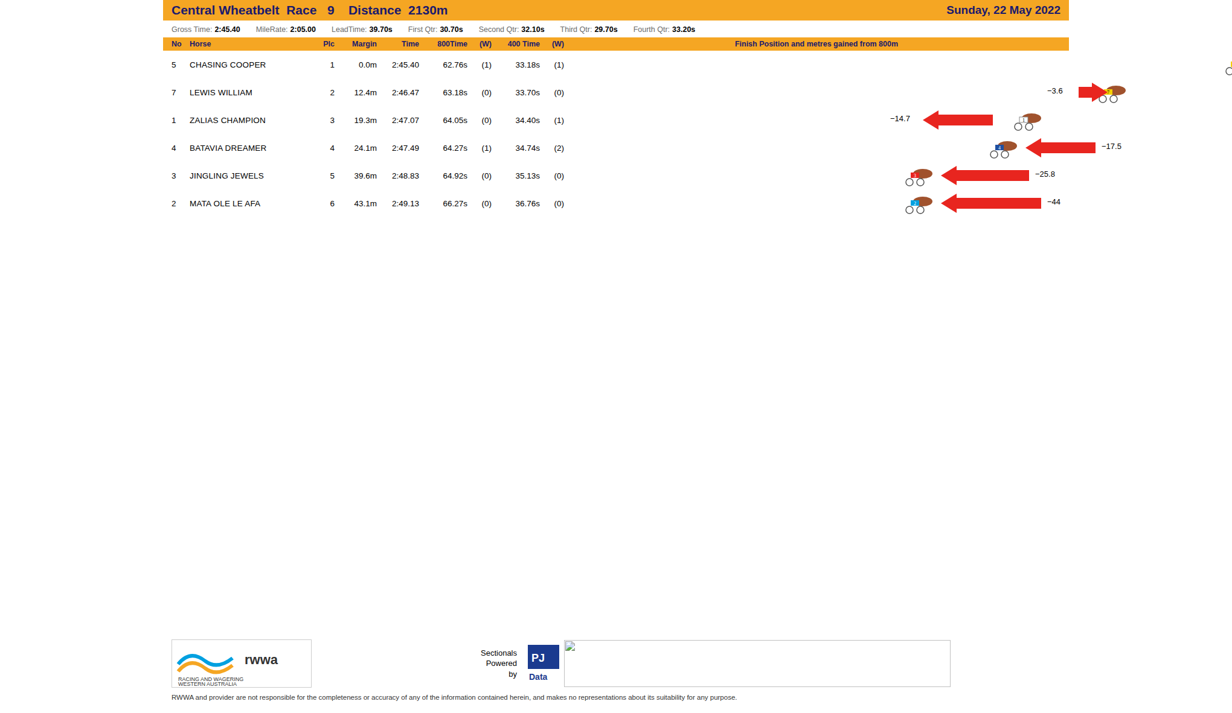Central Wheatbelt Race 9 Distance 2130m
Sunday, 22 May 2022
Gross Time: 2:45.40 MileRate: 2:05.00 LeadTime: 39.70s First Qtr: 30.70s Second Qtr: 32.10s Third Qtr: 29.70s Fourth Qtr: 33.20s
No
Horse
Plc
Margin
Time
800Time
(W)
400 Time
(W)
Finish Position and metres gained from 800m
5
CHASING COOPER
1
0.0m
2:45.40
62.76s
(1)
33.18s
(1)
+1.8
7
LEWIS WILLIAM
2
12.4m
2:46.47
63.18s
(0)
33.70s
(0)
−3.6
1
ZALIAS CHAMPION
3
19.3m
2:47.07
64.05s
(0)
34.40s
(1)
−14.7
4
BATAVIA DREAMER
4
24.1m
2:47.49
64.27s
(1)
34.74s
(2)
−17.5
3
JINGLING JEWELS
5
39.6m
2:48.83
64.92s
(0)
35.13s
(0)
−25.8
2
MATA OLE LE AFA
6
43.1m
2:49.13
66.27s
(0)
36.76s
(0)
−44
Sectionals
Powered
by
RWWA and provider are not responsible for the completeness or accuracy of any of the information contained herein, and makes no representations about its suitability for any purpose.